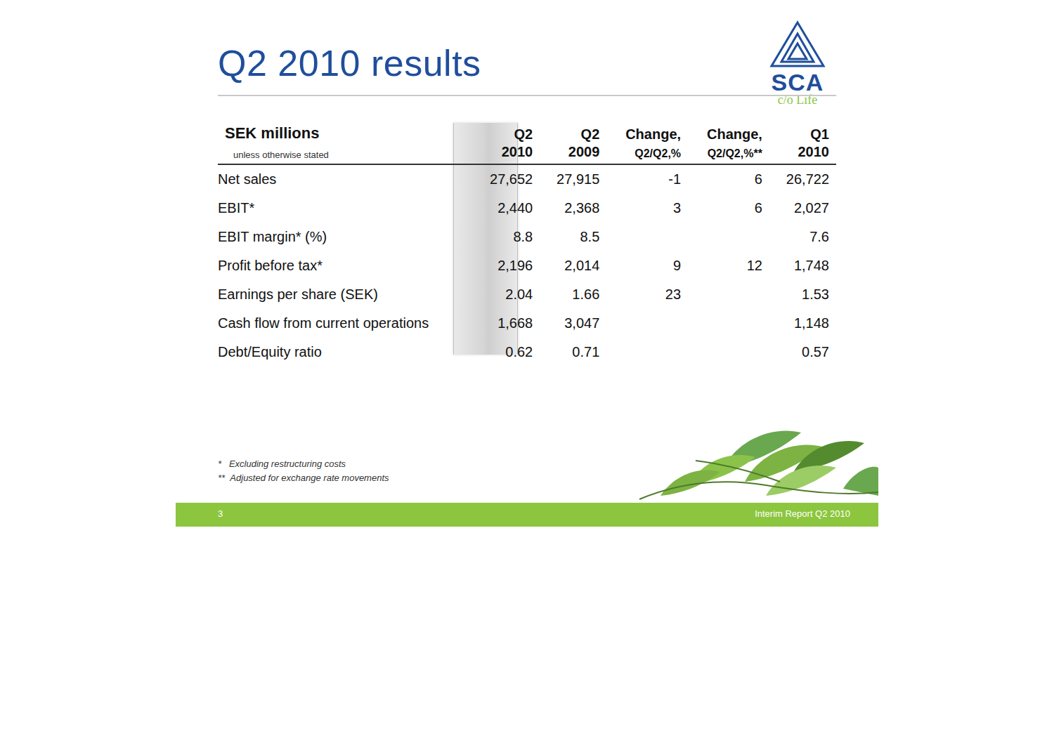SCA
c/o Life
Q2 2010 results
| SEK millions | Q2 | Q2 | Change, | Change, | Q1 |
| --- | --- | --- | --- | --- | --- |
| unless otherwise stated | 2010 | 2009 | Q2/Q2,% | Q2/Q2,%** | 2010 |
| Net sales | 27,652 | 27,915 | -1 | 6 | 26,722 |
| EBIT* | 2,440 | 2,368 | 3 | 6 | 2,027 |
| EBIT margin* (%) | 8.8 | 8.5 | | | 7.6 |
| Profit before tax* | 2,196 | 2,014 | 9 | 12 | 1,748 |
| Earnings per share (SEK) | 2.04 | 1.66 | 23 | | 1.53 |
| Cash flow from current operations | 1,668 | 3,047 | | | 1,148 |
| Debt/Equity ratio | 0.62 | 0.71 | | | 0.57 |
* Excluding restructuring costs
** Adjusted for exchange rate movements
3 Interim Report Q2 2010